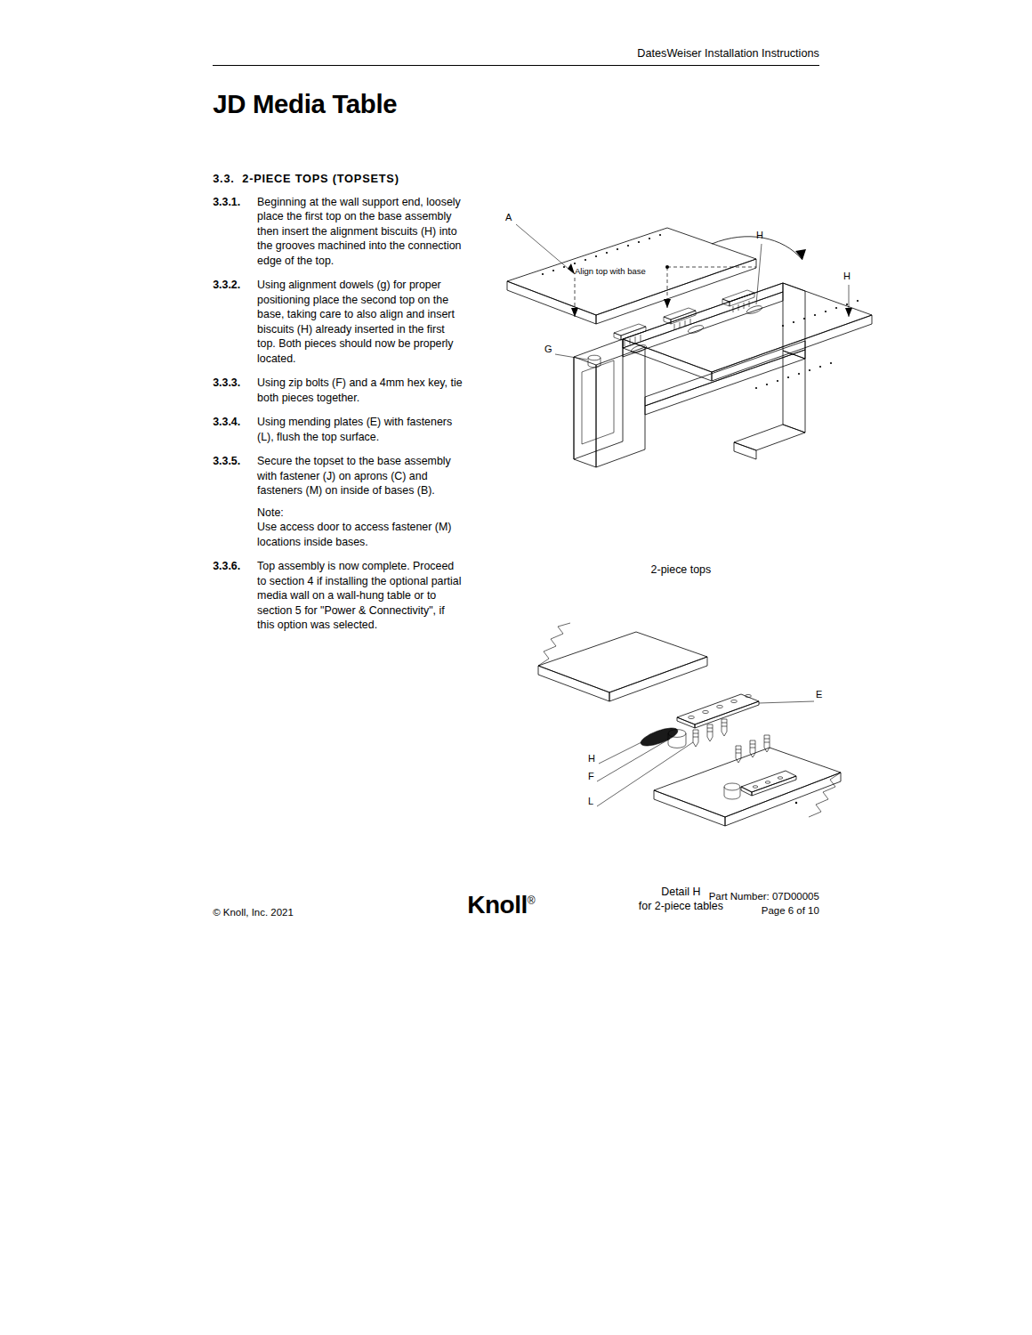DatesWeiser Installation Instructions
JD Media Table
3.3. 2-PIECE TOPS (TOPSETS)
3.3.1. Beginning at the wall support end, loosely place the first top on the base assembly then insert the alignment biscuits (H) into the grooves machined into the connection edge of the top.
3.3.2. Using alignment dowels (g) for proper positioning place the second top on the base, taking care to also align and insert biscuits (H) already inserted in the first top. Both pieces should now be properly located.
3.3.3. Using zip bolts (F) and a 4mm hex key, tie both pieces together.
3.3.4. Using mending plates (E) with fasteners (L), flush the top surface.
3.3.5. Secure the topset to the base assembly with fastener (J) on aprons (C) and fasteners (M) on inside of bases (B).
Note:
Use access door to access fastener (M) locations inside bases.
3.3.6. Top assembly is now complete. Proceed to section 4 if installing the optional partial media wall on a wall-hung table or to section 5 for "Power & Connectivity", if this option was selected.
A H H G Align top with base
2-piece tops
E H F L
Detail H
for 2-piece tables
© Knoll, Inc. 2021
Knoll®
Part Number: 07D00005
Page 6 of 10